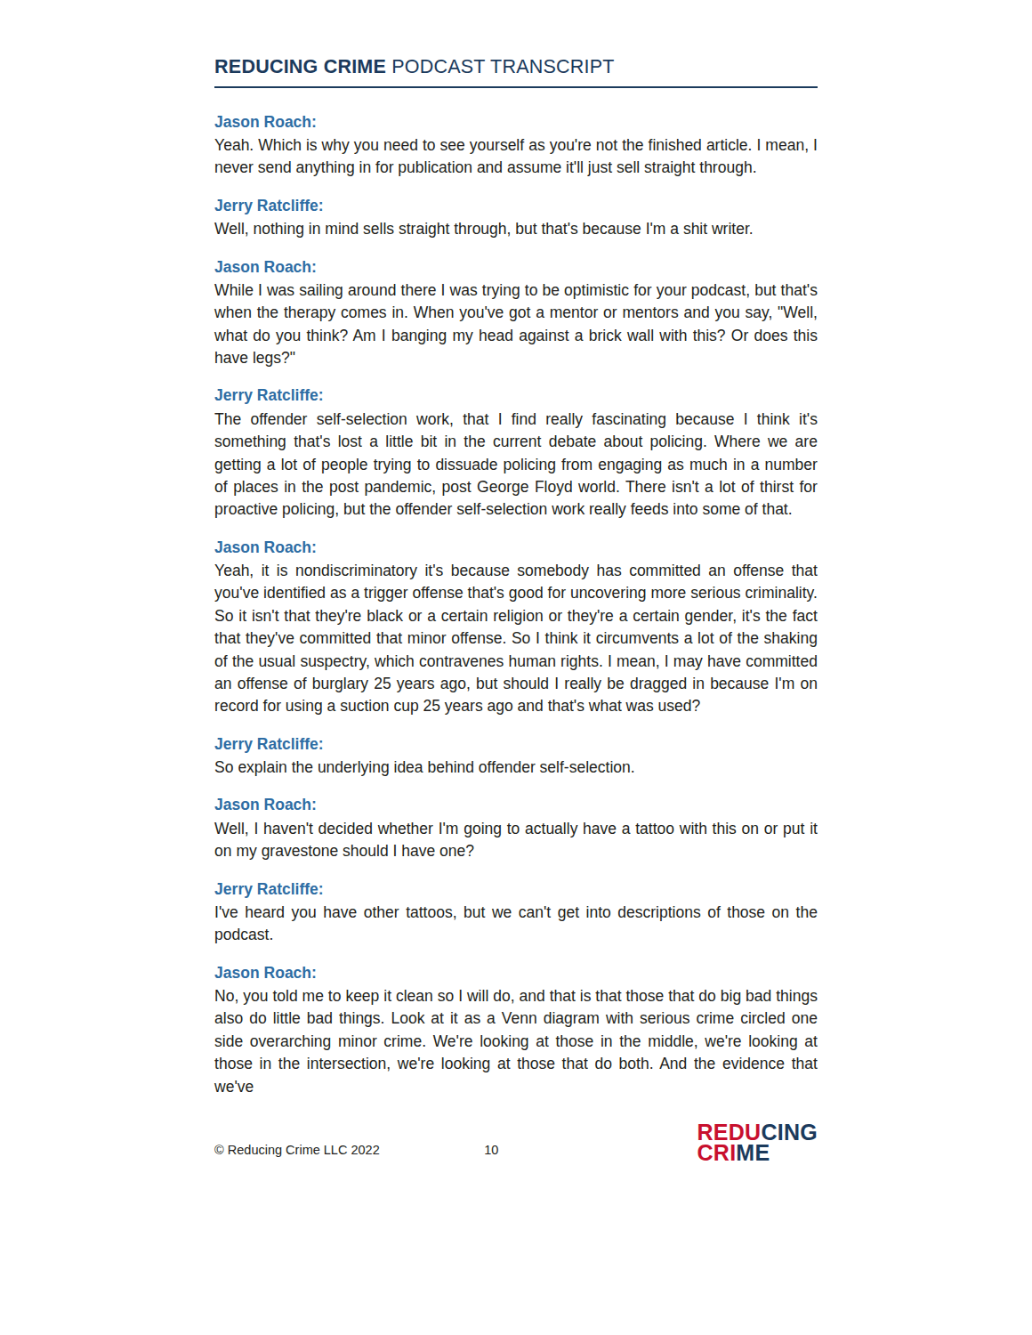Reducing Crime Podcast Transcript
Jason Roach:
Yeah. Which is why you need to see yourself as you're not the finished article. I mean, I never send anything in for publication and assume it'll just sell straight through.
Jerry Ratcliffe:
Well, nothing in mind sells straight through, but that's because I'm a shit writer.
Jason Roach:
While I was sailing around there I was trying to be optimistic for your podcast, but that's when the therapy comes in. When you've got a mentor or mentors and you say, "Well, what do you think? Am I banging my head against a brick wall with this? Or does this have legs?"
Jerry Ratcliffe:
The offender self-selection work, that I find really fascinating because I think it's something that's lost a little bit in the current debate about policing. Where we are getting a lot of people trying to dissuade policing from engaging as much in a number of places in the post pandemic, post George Floyd world. There isn't a lot of thirst for proactive policing, but the offender self-selection work really feeds into some of that.
Jason Roach:
Yeah, it is nondiscriminatory it's because somebody has committed an offense that you've identified as a trigger offense that's good for uncovering more serious criminality. So it isn't that they're black or a certain religion or they're a certain gender, it's the fact that they've committed that minor offense. So I think it circumvents a lot of the shaking of the usual suspectry, which contravenes human rights. I mean, I may have committed an offense of burglary 25 years ago, but should I really be dragged in because I'm on record for using a suction cup 25 years ago and that's what was used?
Jerry Ratcliffe:
So explain the underlying idea behind offender self-selection.
Jason Roach:
Well, I haven't decided whether I'm going to actually have a tattoo with this on or put it on my gravestone should I have one?
Jerry Ratcliffe:
I've heard you have other tattoos, but we can't get into descriptions of those on the podcast.
Jason Roach:
No, you told me to keep it clean so I will do, and that is that those that do big bad things also do little bad things. Look at it as a Venn diagram with serious crime circled one side overarching minor crime. We're looking at those in the middle, we're looking at those in the intersection, we're looking at those that do both. And the evidence that we've
© Reducing Crime LLC 2022
10
REDU CING
CRI ME